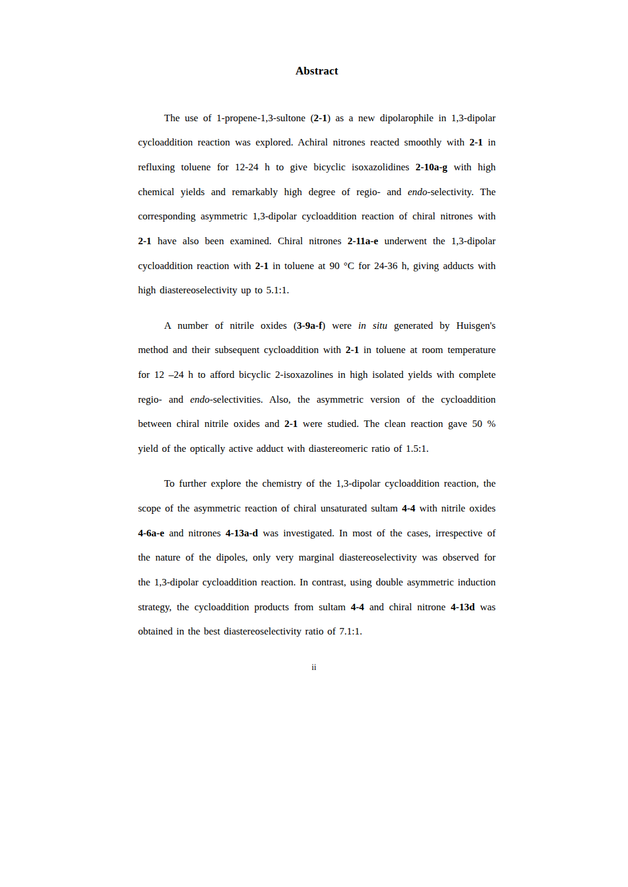Abstract
The use of 1-propene-1,3-sultone (2-1) as a new dipolarophile in 1,3-dipolar cycloaddition reaction was explored. Achiral nitrones reacted smoothly with 2-1 in refluxing toluene for 12-24 h to give bicyclic isoxazolidines 2-10a-g with high chemical yields and remarkably high degree of regio- and endo-selectivity. The corresponding asymmetric 1,3-dipolar cycloaddition reaction of chiral nitrones with 2-1 have also been examined. Chiral nitrones 2-11a-e underwent the 1,3-dipolar cycloaddition reaction with 2-1 in toluene at 90 °C for 24-36 h, giving adducts with high diastereoselectivity up to 5.1:1.
A number of nitrile oxides (3-9a-f) were in situ generated by Huisgen's method and their subsequent cycloaddition with 2-1 in toluene at room temperature for 12 –24 h to afford bicyclic 2-isoxazolines in high isolated yields with complete regio- and endo-selectivities. Also, the asymmetric version of the cycloaddition between chiral nitrile oxides and 2-1 were studied. The clean reaction gave 50 % yield of the optically active adduct with diastereomeric ratio of 1.5:1.
To further explore the chemistry of the 1,3-dipolar cycloaddition reaction, the scope of the asymmetric reaction of chiral unsaturated sultam 4-4 with nitrile oxides 4-6a-e and nitrones 4-13a-d was investigated. In most of the cases, irrespective of the nature of the dipoles, only very marginal diastereoselectivity was observed for the 1,3-dipolar cycloaddition reaction. In contrast, using double asymmetric induction strategy, the cycloaddition products from sultam 4-4 and chiral nitrone 4-13d was obtained in the best diastereoselectivity ratio of 7.1:1.
ii